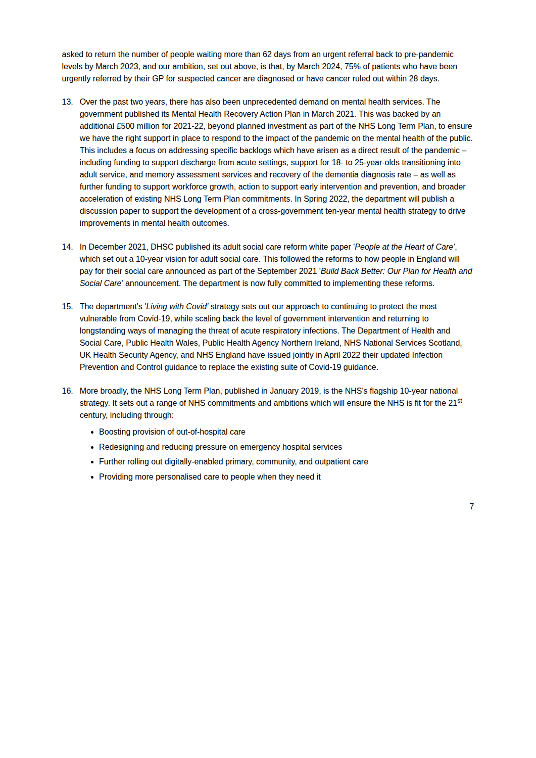asked to return the number of people waiting more than 62 days from an urgent referral back to pre-pandemic levels by March 2023, and our ambition, set out above, is that, by March 2024, 75% of patients who have been urgently referred by their GP for suspected cancer are diagnosed or have cancer ruled out within 28 days.
13. Over the past two years, there has also been unprecedented demand on mental health services. The government published its Mental Health Recovery Action Plan in March 2021. This was backed by an additional £500 million for 2021-22, beyond planned investment as part of the NHS Long Term Plan, to ensure we have the right support in place to respond to the impact of the pandemic on the mental health of the public. This includes a focus on addressing specific backlogs which have arisen as a direct result of the pandemic – including funding to support discharge from acute settings, support for 18- to 25-year-olds transitioning into adult service, and memory assessment services and recovery of the dementia diagnosis rate – as well as further funding to support workforce growth, action to support early intervention and prevention, and broader acceleration of existing NHS Long Term Plan commitments. In Spring 2022, the department will publish a discussion paper to support the development of a cross-government ten-year mental health strategy to drive improvements in mental health outcomes.
14. In December 2021, DHSC published its adult social care reform white paper 'People at the Heart of Care', which set out a 10-year vision for adult social care. This followed the reforms to how people in England will pay for their social care announced as part of the September 2021 'Build Back Better: Our Plan for Health and Social Care' announcement. The department is now fully committed to implementing these reforms.
15. The department's 'Living with Covid' strategy sets out our approach to continuing to protect the most vulnerable from Covid-19, while scaling back the level of government intervention and returning to longstanding ways of managing the threat of acute respiratory infections. The Department of Health and Social Care, Public Health Wales, Public Health Agency Northern Ireland, NHS National Services Scotland, UK Health Security Agency, and NHS England have issued jointly in April 2022 their updated Infection Prevention and Control guidance to replace the existing suite of Covid-19 guidance.
16. More broadly, the NHS Long Term Plan, published in January 2019, is the NHS's flagship 10-year national strategy. It sets out a range of NHS commitments and ambitions which will ensure the NHS is fit for the 21st century, including through:
Boosting provision of out-of-hospital care
Redesigning and reducing pressure on emergency hospital services
Further rolling out digitally-enabled primary, community, and outpatient care
Providing more personalised care to people when they need it
7